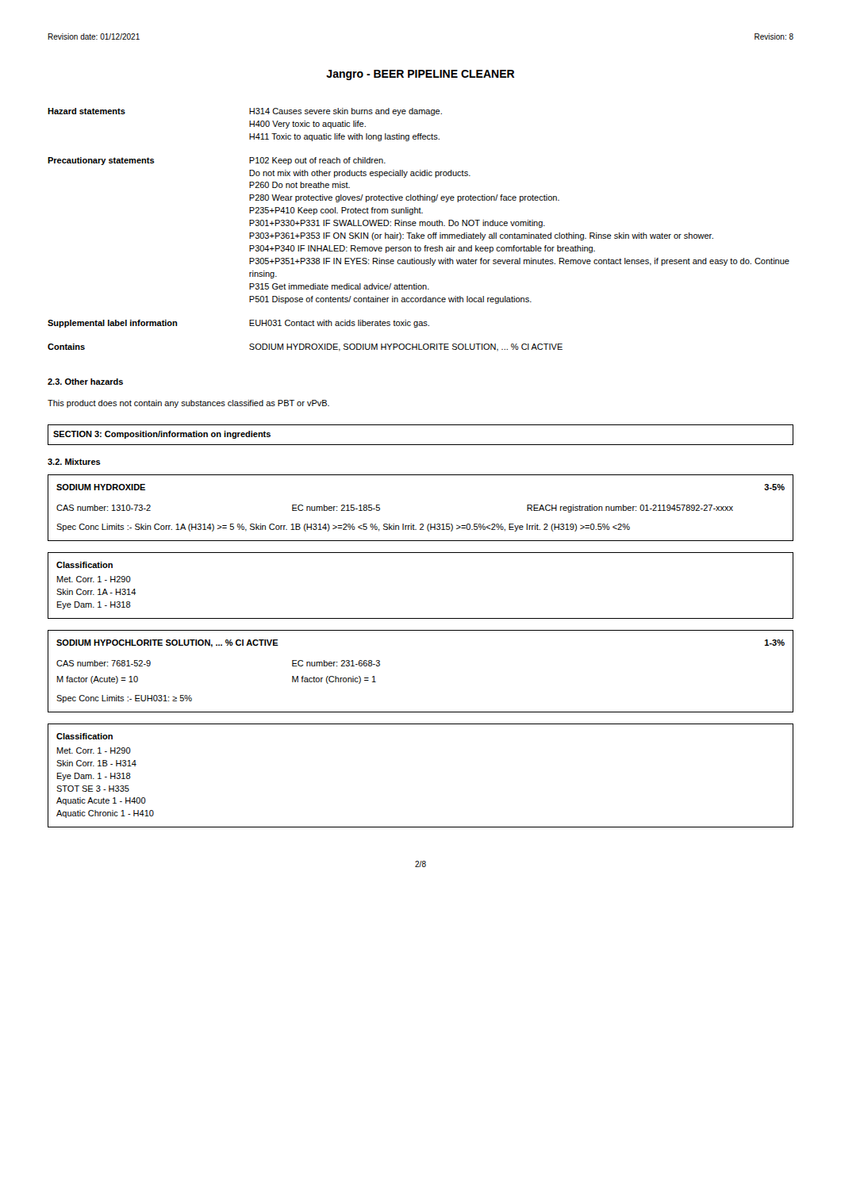Revision date: 01/12/2021
Revision: 8
Jangro - BEER PIPELINE CLEANER
| Hazard statements | H314 Causes severe skin burns and eye damage. H400 Very toxic to aquatic life. H411 Toxic to aquatic life with long lasting effects. |
| Precautionary statements | P102 Keep out of reach of children. Do not mix with other products especially acidic products. P260 Do not breathe mist. P280 Wear protective gloves/ protective clothing/ eye protection/ face protection. P235+P410 Keep cool. Protect from sunlight. P301+P330+P331 IF SWALLOWED: Rinse mouth. Do NOT induce vomiting. P303+P361+P353 IF ON SKIN (or hair): Take off immediately all contaminated clothing. Rinse skin with water or shower. P304+P340 IF INHALED: Remove person to fresh air and keep comfortable for breathing. P305+P351+P338 IF IN EYES: Rinse cautiously with water for several minutes. Remove contact lenses, if present and easy to do. Continue rinsing. P315 Get immediate medical advice/ attention. P501 Dispose of contents/ container in accordance with local regulations. |
| Supplemental label information | EUH031 Contact with acids liberates toxic gas. |
| Contains | SODIUM HYDROXIDE, SODIUM HYPOCHLORITE SOLUTION, ... % Cl ACTIVE |
2.3. Other hazards
This product does not contain any substances classified as PBT or vPvB.
SECTION 3: Composition/information on ingredients
3.2. Mixtures
SODIUM HYDROXIDE 3-5%
CAS number: 1310-73-2
EC number: 215-185-5
REACH registration number: 01-2119457892-27-xxxx
Spec Conc Limits :- Skin Corr. 1A (H314) >= 5 %, Skin Corr. 1B (H314) >=2% <5 %, Skin Irrit. 2 (H315) >=0.5%<2%, Eye Irrit. 2 (H319) >=0.5% <2%
Classification
Met. Corr. 1 - H290
Skin Corr. 1A - H314
Eye Dam. 1 - H318
SODIUM HYPOCHLORITE SOLUTION, ... % Cl ACTIVE 1-3%
CAS number: 7681-52-9
EC number: 231-668-3
M factor (Acute) = 10
M factor (Chronic) = 1
Spec Conc Limits :- EUH031: ≥ 5%
Classification
Met. Corr. 1 - H290
Skin Corr. 1B - H314
Eye Dam. 1 - H318
STOT SE 3 - H335
Aquatic Acute 1 - H400
Aquatic Chronic 1 - H410
2/8